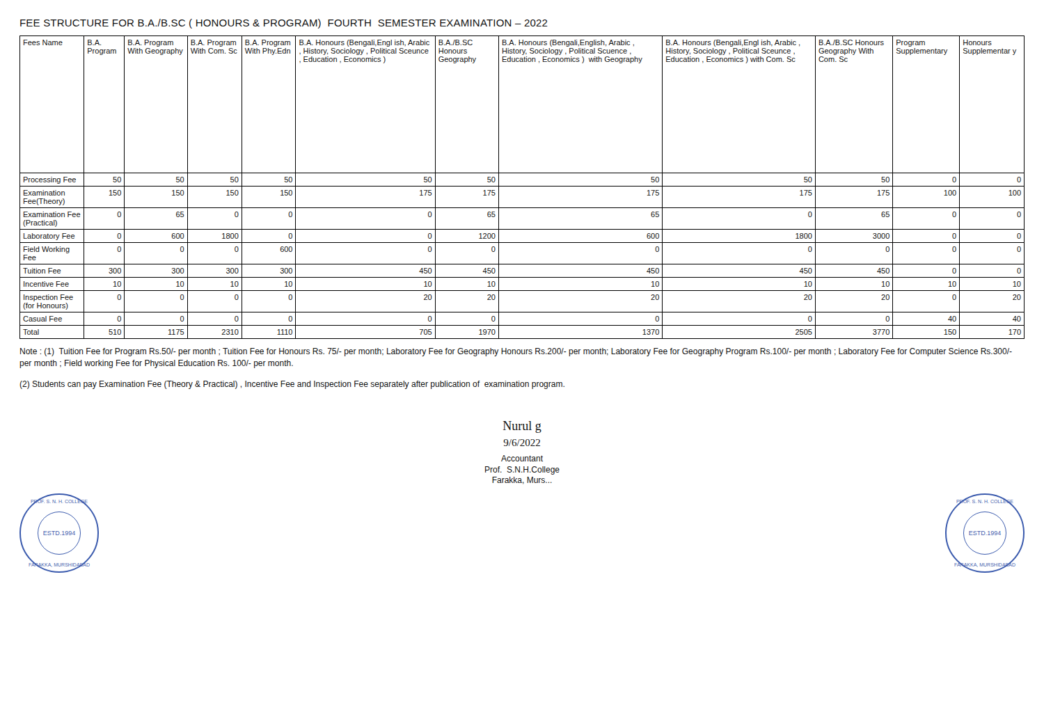FEE STRUCTURE FOR B.A./B.SC ( HONOURS & PROGRAM) FOURTH SEMESTER EXAMINATION – 2022
| Fees Name | B.A. Program | B.A. Program With Geography | B.A. Program With Com. Sc | B.A. Program With Phy.Edn | B.A. Honours (Bengali,Engl ish, Arabic , History, Sociology , Political Sceunce , Education , Economics ) | B.A./B.SC Honours Geography | B.A. Honours (Bengali,English, Arabic , History, Sociology , Political Scuence , Education , Economics ) with Geography | B.A. Honours (Bengali,Engl ish, Arabic , History, Sociology , Political Sceunce , Education , Economics ) with Com. Sc | B.A./B.SC Honours Geography With Com. Sc | Program Supplementary | Honours Supplementar y |
| --- | --- | --- | --- | --- | --- | --- | --- | --- | --- | --- | --- |
| Processing Fee | 50 | 50 | 50 | 50 | 50 | 50 | 50 | 50 | 50 | 0 | 0 |
| Examination Fee(Theory) | 150 | 150 | 150 | 150 | 175 | 175 | 175 | 175 | 175 | 100 | 100 |
| Examination Fee (Practical) | 0 | 65 | 0 | 0 | 0 | 65 | 65 | 0 | 65 | 0 | 0 |
| Laboratory Fee | 0 | 600 | 1800 | 0 | 0 | 1200 | 600 | 1800 | 3000 | 0 | 0 |
| Field Working Fee | 0 | 0 | 0 | 600 | 0 | 0 | 0 | 0 | 0 | 0 | 0 |
| Tuition Fee | 300 | 300 | 300 | 300 | 450 | 450 | 450 | 450 | 450 | 0 | 0 |
| Incentive Fee | 10 | 10 | 10 | 10 | 10 | 10 | 10 | 10 | 10 | 10 | 10 |
| Inspection Fee (for Honours) | 0 | 0 | 0 | 0 | 20 | 20 | 20 | 20 | 20 | 0 | 20 |
| Casual Fee | 0 | 0 | 0 | 0 | 0 | 0 | 0 | 0 | 0 | 40 | 40 |
| Total | 510 | 1175 | 2310 | 1110 | 705 | 1970 | 1370 | 2505 | 3770 | 150 | 170 |
Note : (1) Tuition Fee for Program Rs.50/- per month ; Tuition Fee for Honours Rs. 75/- per month; Laboratory Fee for Geography Honours Rs.200/- per month; Laboratory Fee for Geography Program Rs.100/- per month ; Laboratory Fee for Computer Science Rs.300/- per month ; Field working Fee for Physical Education Rs. 100/- per month.
(2) Students can pay Examination Fee (Theory & Practical) , Incentive Fee and Inspection Fee separately after publication of examination program.
Nurul g 9/6/2022 Accountant Prof. S.N.H.College Farakka, Murs...
PROF. S. N. H. COLLEGE ESTD.1994 FARAKKA, MURSHIDABAD
PROF. S. N. H. COLLEGE ESTD.1994 FARAKKA, MURSHIDABAD